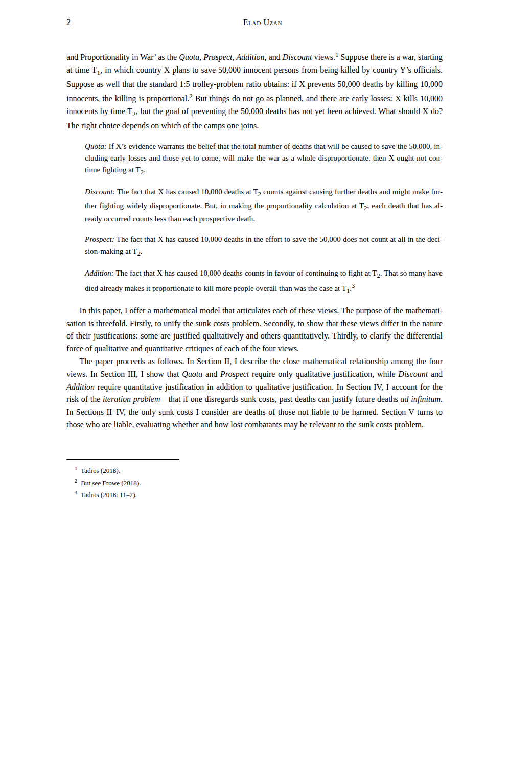2 Elad Uzan
and Proportionality in War’ as the Quota, Prospect, Addition, and Discount views.1 Suppose there is a war, starting at time T1, in which country X plans to save 50,000 innocent persons from being killed by country Y’s officials. Suppose as well that the standard 1:5 trolley-problem ratio obtains: if X prevents 50,000 deaths by killing 10,000 innocents, the killing is proportional.2 But things do not go as planned, and there are early losses: X kills 10,000 innocents by time T2, but the goal of preventing the 50,000 deaths has not yet been achieved. What should X do? The right choice depends on which of the camps one joins.
Quota: If X’s evidence warrants the belief that the total number of deaths that will be caused to save the 50,000, including early losses and those yet to come, will make the war as a whole disproportionate, then X ought not continue fighting at T2.
Discount: The fact that X has caused 10,000 deaths at T2 counts against causing further deaths and might make further fighting widely disproportionate. But, in making the proportionality calculation at T2, each death that has already occurred counts less than each prospective death.
Prospect: The fact that X has caused 10,000 deaths in the effort to save the 50,000 does not count at all in the decision-making at T2.
Addition: The fact that X has caused 10,000 deaths counts in favour of continuing to fight at T2. That so many have died already makes it proportionate to kill more people overall than was the case at T1.3
In this paper, I offer a mathematical model that articulates each of these views. The purpose of the mathematisation is threefold. Firstly, to unify the sunk costs problem. Secondly, to show that these views differ in the nature of their justifications: some are justified qualitatively and others quantitatively. Thirdly, to clarify the differential force of qualitative and quantitative critiques of each of the four views.
The paper proceeds as follows. In Section II, I describe the close mathematical relationship among the four views. In Section III, I show that Quota and Prospect require only qualitative justification, while Discount and Addition require quantitative justification in addition to qualitative justification. In Section IV, I account for the risk of the iteration problem—that if one disregards sunk costs, past deaths can justify future deaths ad infinitum. In Sections II–IV, the only sunk costs I consider are deaths of those not liable to be harmed. Section V turns to those who are liable, evaluating whether and how lost combatants may be relevant to the sunk costs problem.
1 Tadros (2018).
2 But see Frowe (2018).
3 Tadros (2018: 11–2).